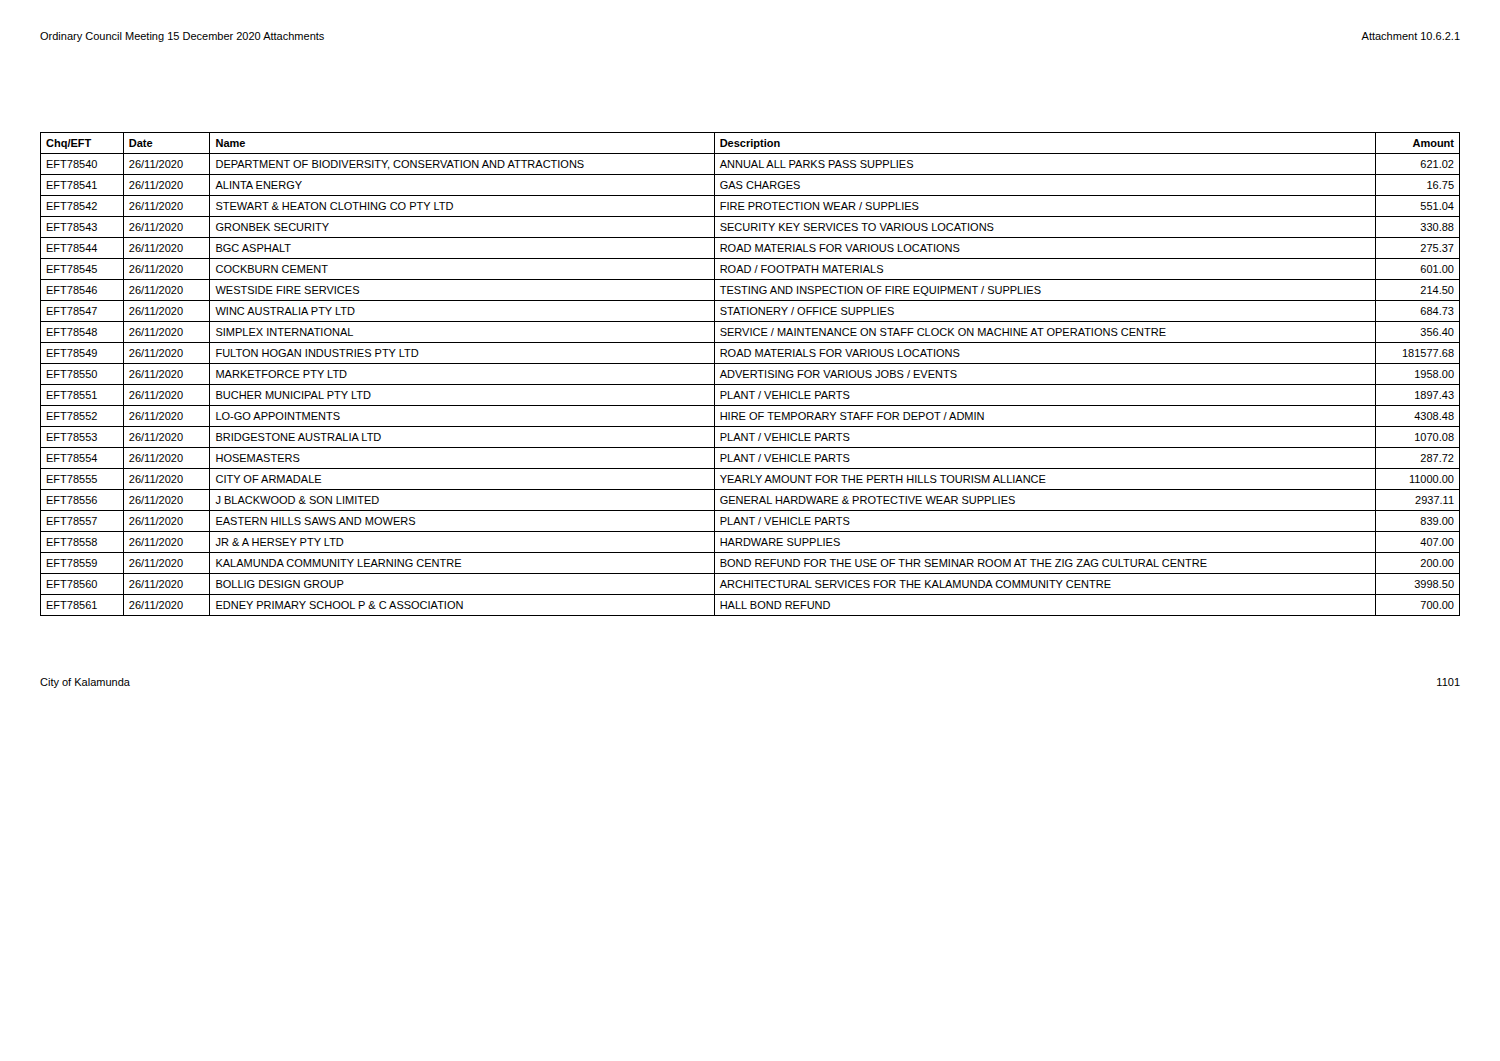Ordinary Council Meeting 15 December 2020 Attachments Attachment 10.6.2.1
| Chq/EFT | Date | Name | Description | Amount |
| --- | --- | --- | --- | --- |
| EFT78540 | 26/11/2020 | DEPARTMENT OF BIODIVERSITY, CONSERVATION AND ATTRACTIONS | ANNUAL ALL PARKS PASS SUPPLIES | 621.02 |
| EFT78541 | 26/11/2020 | ALINTA ENERGY | GAS CHARGES | 16.75 |
| EFT78542 | 26/11/2020 | STEWART & HEATON CLOTHING CO PTY LTD | FIRE PROTECTION WEAR / SUPPLIES | 551.04 |
| EFT78543 | 26/11/2020 | GRONBEK SECURITY | SECURITY KEY SERVICES TO VARIOUS LOCATIONS | 330.88 |
| EFT78544 | 26/11/2020 | BGC ASPHALT | ROAD MATERIALS FOR VARIOUS LOCATIONS | 275.37 |
| EFT78545 | 26/11/2020 | COCKBURN CEMENT | ROAD / FOOTPATH MATERIALS | 601.00 |
| EFT78546 | 26/11/2020 | WESTSIDE FIRE SERVICES | TESTING AND INSPECTION OF FIRE EQUIPMENT / SUPPLIES | 214.50 |
| EFT78547 | 26/11/2020 | WINC AUSTRALIA PTY LTD | STATIONERY / OFFICE SUPPLIES | 684.73 |
| EFT78548 | 26/11/2020 | SIMPLEX INTERNATIONAL | SERVICE / MAINTENANCE ON STAFF CLOCK ON MACHINE AT OPERATIONS CENTRE | 356.40 |
| EFT78549 | 26/11/2020 | FULTON HOGAN INDUSTRIES PTY LTD | ROAD MATERIALS FOR VARIOUS LOCATIONS | 181577.68 |
| EFT78550 | 26/11/2020 | MARKETFORCE PTY LTD | ADVERTISING FOR VARIOUS JOBS / EVENTS | 1958.00 |
| EFT78551 | 26/11/2020 | BUCHER MUNICIPAL PTY LTD | PLANT / VEHICLE PARTS | 1897.43 |
| EFT78552 | 26/11/2020 | LO-GO APPOINTMENTS | HIRE OF TEMPORARY STAFF FOR DEPOT / ADMIN | 4308.48 |
| EFT78553 | 26/11/2020 | BRIDGESTONE AUSTRALIA LTD | PLANT / VEHICLE PARTS | 1070.08 |
| EFT78554 | 26/11/2020 | HOSEMASTERS | PLANT / VEHICLE PARTS | 287.72 |
| EFT78555 | 26/11/2020 | CITY OF ARMADALE | YEARLY AMOUNT FOR THE PERTH HILLS TOURISM ALLIANCE | 11000.00 |
| EFT78556 | 26/11/2020 | J BLACKWOOD & SON LIMITED | GENERAL HARDWARE & PROTECTIVE WEAR SUPPLIES | 2937.11 |
| EFT78557 | 26/11/2020 | EASTERN HILLS SAWS AND MOWERS | PLANT / VEHICLE PARTS | 839.00 |
| EFT78558 | 26/11/2020 | JR & A HERSEY PTY LTD | HARDWARE SUPPLIES | 407.00 |
| EFT78559 | 26/11/2020 | KALAMUNDA COMMUNITY LEARNING CENTRE | BOND REFUND FOR THE USE OF THR SEMINAR ROOM AT THE ZIG ZAG CULTURAL CENTRE | 200.00 |
| EFT78560 | 26/11/2020 | BOLLIG DESIGN GROUP | ARCHITECTURAL SERVICES FOR THE KALAMUNDA COMMUNITY CENTRE | 3998.50 |
| EFT78561 | 26/11/2020 | EDNEY PRIMARY SCHOOL P & C ASSOCIATION | HALL BOND REFUND | 700.00 |
City of Kalamunda 1101